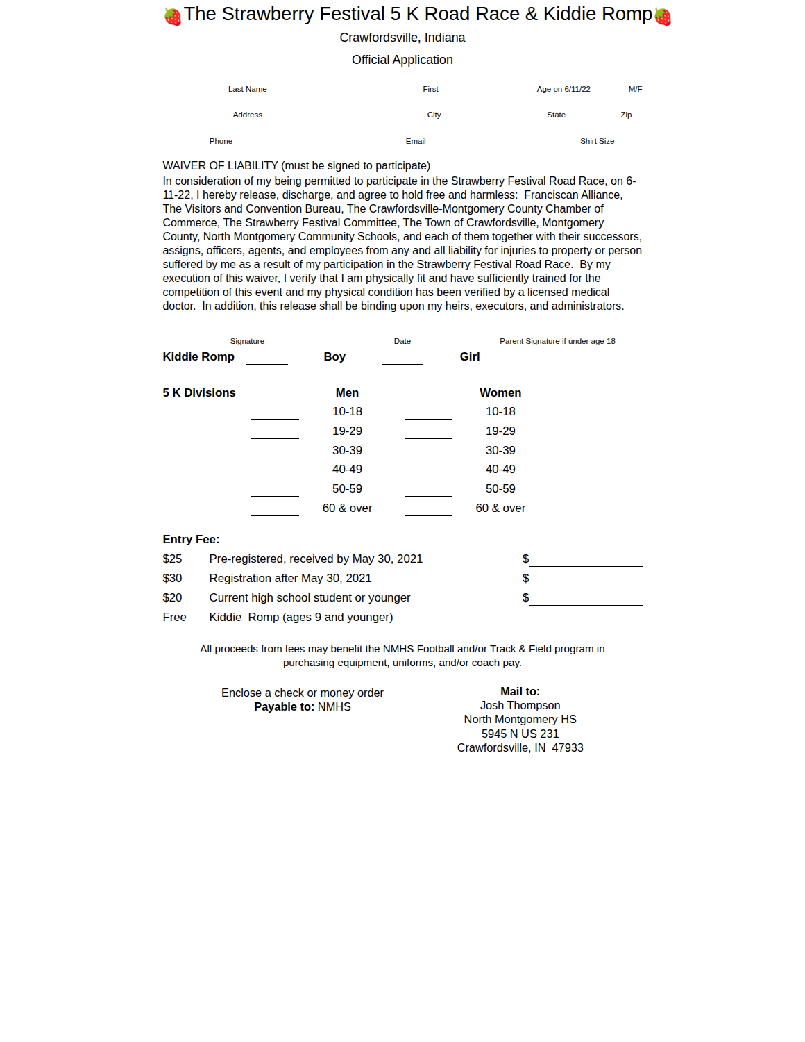🍓The Strawberry Festival 5 K Road Race & Kiddie Romp🍓
Crawfordsville, Indiana
Official Application
Last Name First Age on 6/11/22 M/F
Address City State Zip
Phone Email Shirt Size
WAIVER OF LIABILITY (must be signed to participate)
In consideration of my being permitted to participate in the Strawberry Festival Road Race, on 6-11-22, I hereby release, discharge, and agree to hold free and harmless: Franciscan Alliance, The Visitors and Convention Bureau, The Crawfordsville-Montgomery County Chamber of Commerce, The Strawberry Festival Committee, The Town of Crawfordsville, Montgomery County, North Montgomery Community Schools, and each of them together with their successors, assigns, officers, agents, and employees from any and all liability for injuries to property or person suffered by me as a result of my participation in the Strawberry Festival Road Race. By my execution of this waiver, I verify that I am physically fit and have sufficiently trained for the competition of this event and my physical condition has been verified by a licensed medical doctor. In addition, this release shall be binding upon my heirs, executors, and administrators.
Signature Date Parent Signature if under age 18
Kiddie Romp Boy Girl
| 5 K Divisions | | Men | | Women |
| | | 10-18 | | 10-18 |
| | | 19-29 | | 19-29 |
| | | 30-39 | | 30-39 |
| | | 40-49 | | 40-49 |
| | | 50-59 | | 50-59 |
| | | 60 & over | | 60 & over |
Entry Fee:
| $25 | Pre-registered, received by May 30, 2021 | $ | |
| $30 | Registration after May 30, 2021 | $ | |
| $20 | Current high school student or younger | $ | |
| Free | Kiddie Romp (ages 9 and younger) | | |
All proceeds from fees may benefit the NMHS Football and/or Track & Field program in
purchasing equipment, uniforms, and/or coach pay.
Enclose a check or money order
Payable to: NMHS
Mail to:
Josh Thompson
North Montgomery HS
5945 N US 231
Crawfordsville, IN 47933